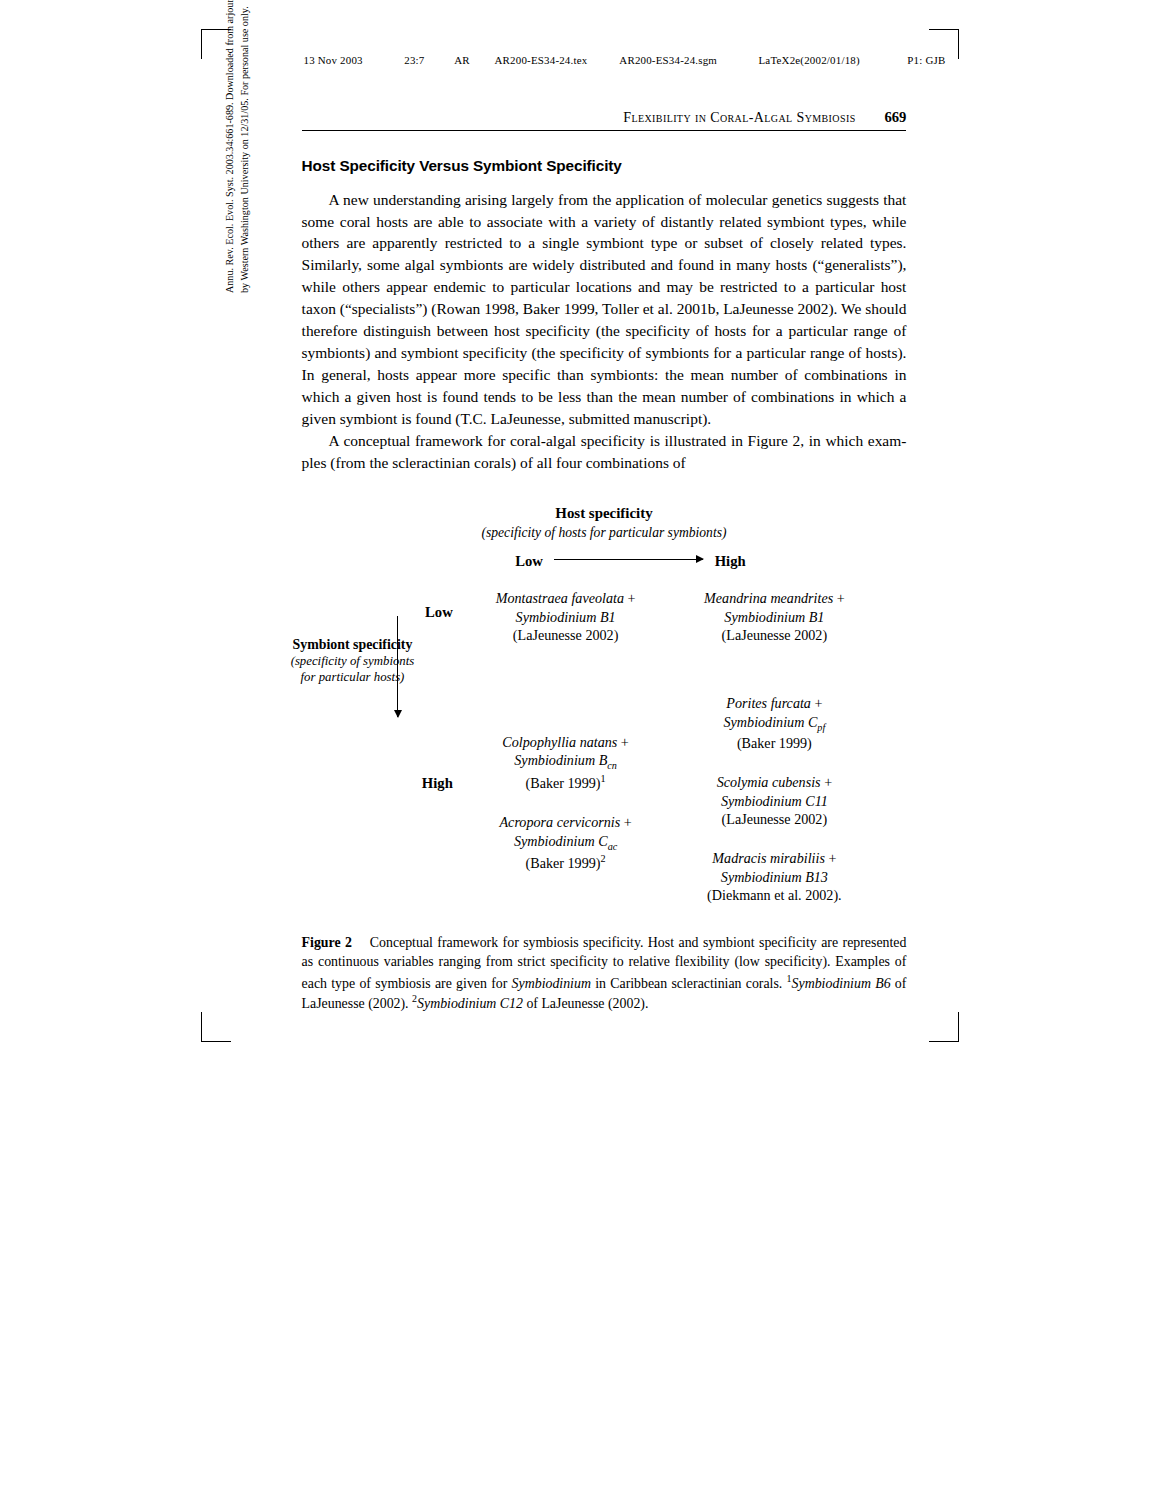13 Nov 200323:7 AR AR200-ES34-24.tex AR200-ES34-24.sgm LaTeX2e(2002/01/18) P1: GJB
Annu. Rev. Ecol. Evol. Syst. 2003.34:661-689. Downloaded from arjournals.annualreviews.org by Western Washington University on 12/31/05. For personal use only.
Flexibility in Coral-Algal Symbiosis 669
Host Specificity Versus Symbiont Specificity
A new understanding arising largely from the application of molecular genetics suggests that some coral hosts are able to associate with a variety of distantly related symbiont types, while others are apparently restricted to a single symbiont type or subset of closely related types. Similarly, some algal symbionts are widely distributed and found in many hosts (“generalists”), while others appear endemic to particular locations and may be restricted to a particular host taxon (“specialists”) (Rowan 1998, Baker 1999, Toller et al. 2001b, LaJeunesse 2002). We should therefore distinguish between host specificity (the specificity of hosts for a particular range of symbionts) and symbiont specificity (the specificity of symbionts for a particular range of hosts). In general, hosts appear more specific than symbionts: the mean number of combinations in which a given host is found tends to be less than the mean number of combinations in which a given symbiont is found (T.C. LaJeunesse, submitted manuscript).
A conceptual framework for coral-algal specificity is illustrated in Figure 2, in which examples (from the scleractinian corals) of all four combinations of
Host specificity
(specificity of hosts for particular symbionts)
Low High
Symbiont specificity
(specificity of symbionts
for particular hosts)
Low
Montastraea faveolata +
Symbiodinium B1
(LaJeunesse 2002)
Meandrina meandrites +
Symbiodinium B1
(LaJeunesse 2002)
High
Colpophyllia natans +
Symbiodinium Bcn
(Baker 1999)1
Acropora cervicornis +
Symbiodinium Cac
(Baker 1999)2
Porites furcata +
Symbiodinium Cpf
(Baker 1999)
Scolymia cubensis +
Symbiodinium C11
(LaJeunesse 2002)
Madracis mirabiliis +
Symbiodinium B13
(Diekmann et al. 2002).
Figure 2 Conceptual framework for symbiosis specificity. Host and symbiont specificity are represented as continuous variables ranging from strict specificity to relative flexibility (low specificity). Examples of each type of symbiosis are given for Symbiodinium in Caribbean scleractinian corals. 1Symbiodinium B6 of LaJeunesse (2002). 2Symbiodinium C12 of LaJeunesse (2002).